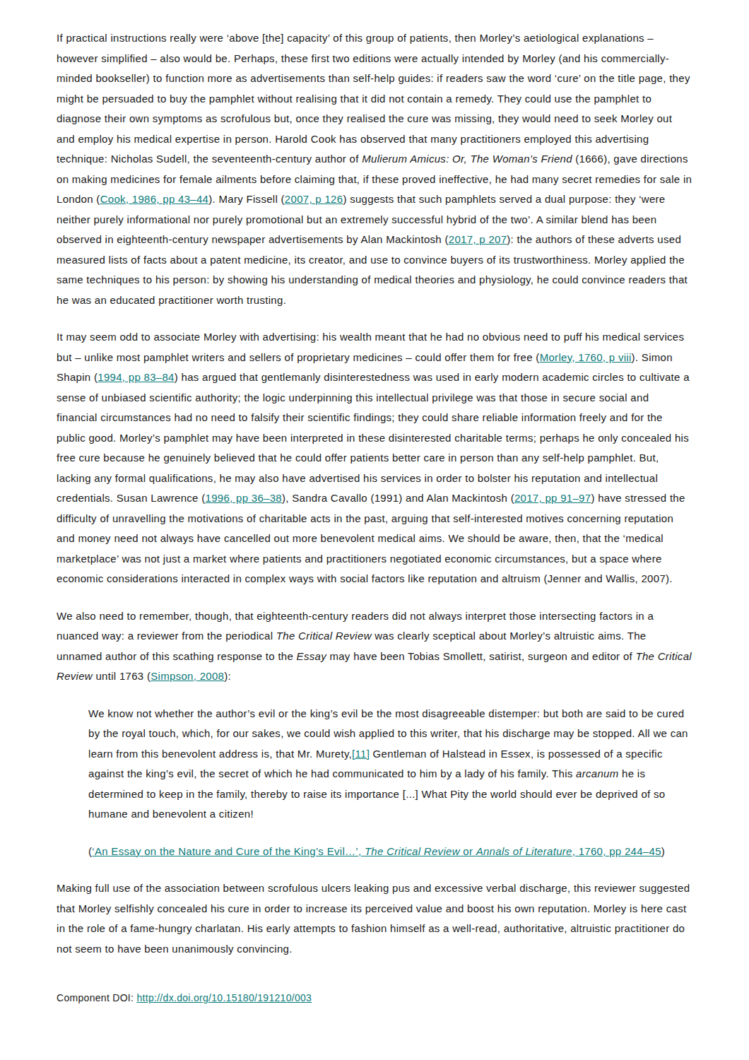If practical instructions really were ‘above [the] capacity’ of this group of patients, then Morley’s aetiological explanations – however simplified – also would be. Perhaps, these first two editions were actually intended by Morley (and his commercially-minded bookseller) to function more as advertisements than self-help guides: if readers saw the word ‘cure’ on the title page, they might be persuaded to buy the pamphlet without realising that it did not contain a remedy. They could use the pamphlet to diagnose their own symptoms as scrofulous but, once they realised the cure was missing, they would need to seek Morley out and employ his medical expertise in person. Harold Cook has observed that many practitioners employed this advertising technique: Nicholas Sudell, the seventeenth-century author of Mulierum Amicus: Or, The Woman’s Friend (1666), gave directions on making medicines for female ailments before claiming that, if these proved ineffective, he had many secret remedies for sale in London (Cook, 1986, pp 43–44). Mary Fissell (2007, p 126) suggests that such pamphlets served a dual purpose: they ‘were neither purely informational nor purely promotional but an extremely successful hybrid of the two’. A similar blend has been observed in eighteenth-century newspaper advertisements by Alan Mackintosh (2017, p 207): the authors of these adverts used measured lists of facts about a patent medicine, its creator, and use to convince buyers of its trustworthiness. Morley applied the same techniques to his person: by showing his understanding of medical theories and physiology, he could convince readers that he was an educated practitioner worth trusting.
It may seem odd to associate Morley with advertising: his wealth meant that he had no obvious need to puff his medical services but – unlike most pamphlet writers and sellers of proprietary medicines – could offer them for free (Morley, 1760, p viii). Simon Shapin (1994, pp 83–84) has argued that gentlemanly disinterestedness was used in early modern academic circles to cultivate a sense of unbiased scientific authority; the logic underpinning this intellectual privilege was that those in secure social and financial circumstances had no need to falsify their scientific findings; they could share reliable information freely and for the public good. Morley’s pamphlet may have been interpreted in these disinterested charitable terms; perhaps he only concealed his free cure because he genuinely believed that he could offer patients better care in person than any self-help pamphlet. But, lacking any formal qualifications, he may also have advertised his services in order to bolster his reputation and intellectual credentials. Susan Lawrence (1996, pp 36–38), Sandra Cavallo (1991) and Alan Mackintosh (2017, pp 91–97) have stressed the difficulty of unravelling the motivations of charitable acts in the past, arguing that self-interested motives concerning reputation and money need not always have cancelled out more benevolent medical aims. We should be aware, then, that the ‘medical marketplace’ was not just a market where patients and practitioners negotiated economic circumstances, but a space where economic considerations interacted in complex ways with social factors like reputation and altruism (Jenner and Wallis, 2007).
We also need to remember, though, that eighteenth-century readers did not always interpret those intersecting factors in a nuanced way: a reviewer from the periodical The Critical Review was clearly sceptical about Morley’s altruistic aims. The unnamed author of this scathing response to the Essay may have been Tobias Smollett, satirist, surgeon and editor of The Critical Review until 1763 (Simpson, 2008):
We know not whether the author’s evil or the king’s evil be the most disagreeable distemper: but both are said to be cured by the royal touch, which, for our sakes, we could wish applied to this writer, that his discharge may be stopped. All we can learn from this benevolent address is, that Mr. Murety,[11] Gentleman of Halstead in Essex, is possessed of a specific against the king’s evil, the secret of which he had communicated to him by a lady of his family. This arcanum he is determined to keep in the family, thereby to raise its importance [...] What Pity the world should ever be deprived of so humane and benevolent a citizen!
(‘An Essay on the Nature and Cure of the King’s Evil…’, The Critical Review or Annals of Literature, 1760, pp 244–45)
Making full use of the association between scrofulous ulcers leaking pus and excessive verbal discharge, this reviewer suggested that Morley selfishly concealed his cure in order to increase its perceived value and boost his own reputation. Morley is here cast in the role of a fame-hungry charlatan. His early attempts to fashion himself as a well-read, authoritative, altruistic practitioner do not seem to have been unanimously convincing.
Component DOI: http://dx.doi.org/10.15180/191210/003